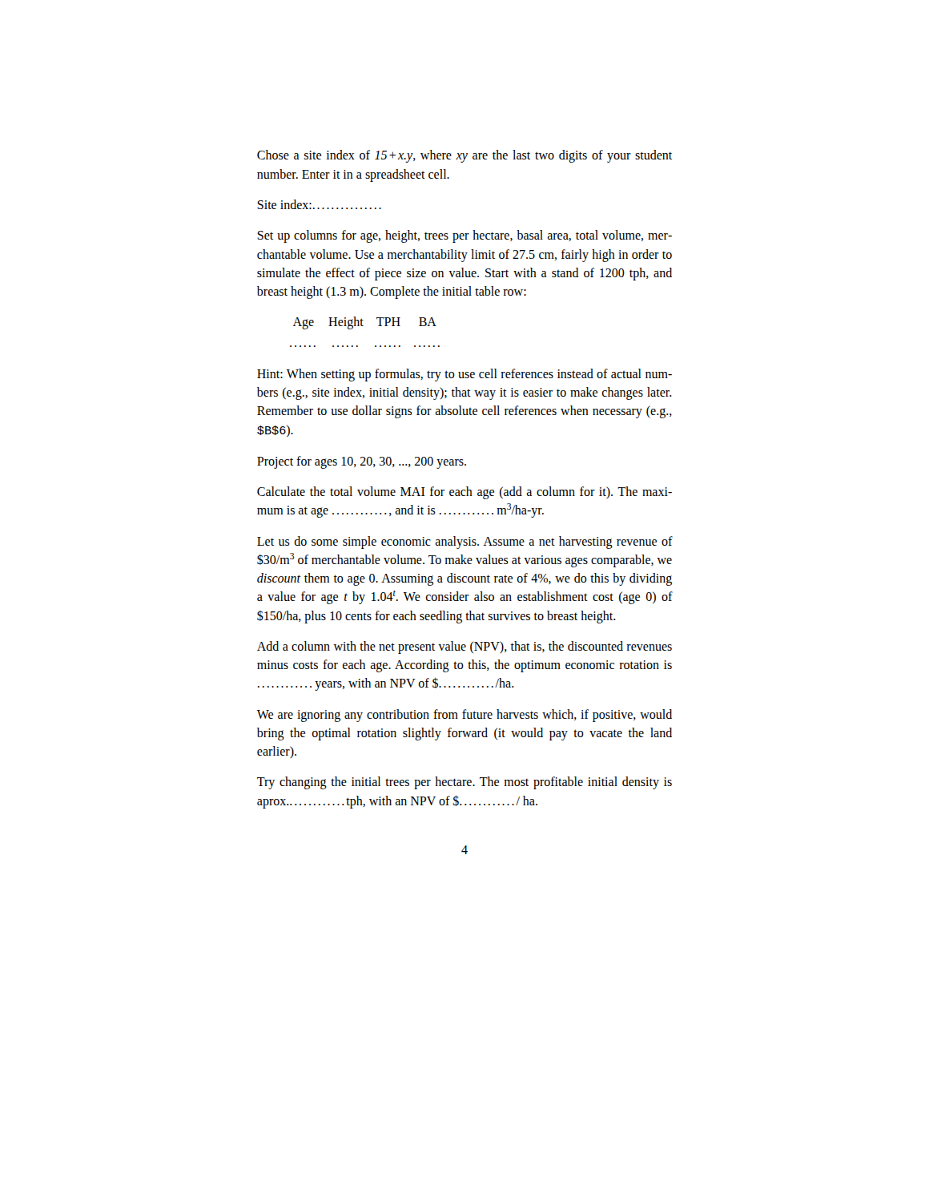Chose a site index of 15 + x.y, where xy are the last two digits of your student number. Enter it in a spreadsheet cell.
Site index:...............
Set up columns for age, height, trees per hectare, basal area, total volume, merchantable volume. Use a merchantability limit of 27.5 cm, fairly high in order to simulate the effect of piece size on value. Start with a stand of 1200 tph, and breast height (1.3 m). Complete the initial table row:
| Age | Height | TPH | BA |
| --- | --- | --- | --- |
| ...... | ...... | ...... | ...... |
Hint: When setting up formulas, try to use cell references instead of actual numbers (e.g., site index, initial density); that way it is easier to make changes later. Remember to use dollar signs for absolute cell references when necessary (e.g., $B$6).
Project for ages 10, 20, 30, ..., 200 years.
Calculate the total volume MAI for each age (add a column for it). The maximum is at age ............, and it is ............ m3/ha-yr.
Let us do some simple economic analysis. Assume a net harvesting revenue of $30/m3 of merchantable volume. To make values at various ages comparable, we discount them to age 0. Assuming a discount rate of 4%, we do this by dividing a value for age t by 1.04t. We consider also an establishment cost (age 0) of $150/ha, plus 10 cents for each seedling that survives to breast height.
Add a column with the net present value (NPV), that is, the discounted revenues minus costs for each age. According to this, the optimum economic rotation is ............ years, with an NPV of $............/ha.
We are ignoring any contribution from future harvests which, if positive, would bring the optimal rotation slightly forward (it would pay to vacate the land earlier).
Try changing the initial trees per hectare. The most profitable initial density is aprox............. tph, with an NPV of $............/ ha.
4